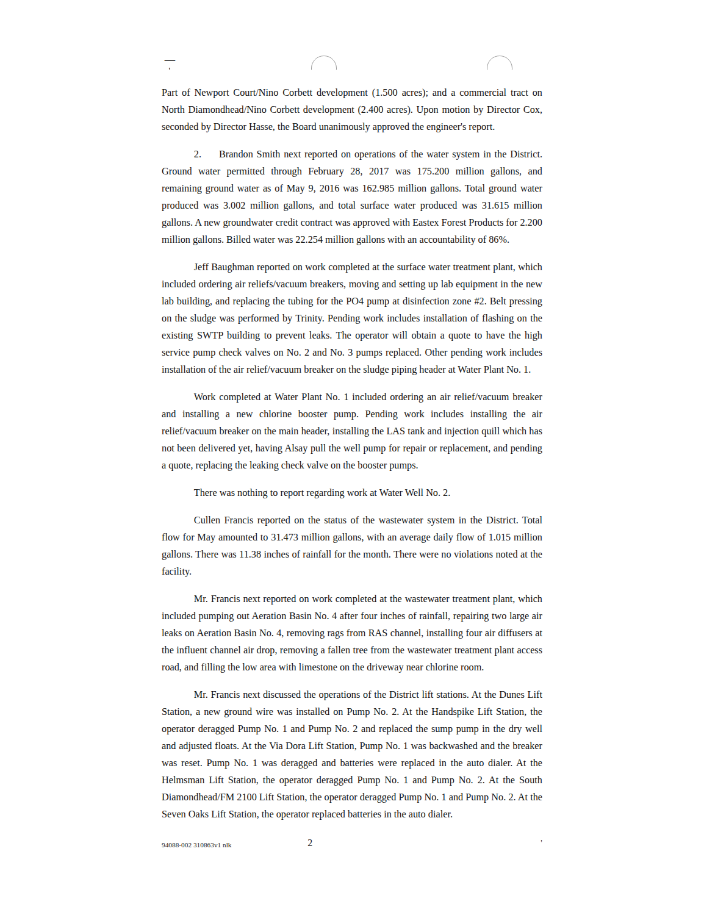— '
Part of Newport Court/Nino Corbett development (1.500 acres); and a commercial tract on North Diamondhead/Nino Corbett development (2.400 acres). Upon motion by Director Cox, seconded by Director Hasse, the Board unanimously approved the engineer's report.
2. Brandon Smith next reported on operations of the water system in the District. Ground water permitted through February 28, 2017 was 175.200 million gallons, and remaining ground water as of May 9, 2016 was 162.985 million gallons. Total ground water produced was 3.002 million gallons, and total surface water produced was 31.615 million gallons. A new groundwater credit contract was approved with Eastex Forest Products for 2.200 million gallons. Billed water was 22.254 million gallons with an accountability of 86%.
Jeff Baughman reported on work completed at the surface water treatment plant, which included ordering air reliefs/vacuum breakers, moving and setting up lab equipment in the new lab building, and replacing the tubing for the PO4 pump at disinfection zone #2. Belt pressing on the sludge was performed by Trinity. Pending work includes installation of flashing on the existing SWTP building to prevent leaks. The operator will obtain a quote to have the high service pump check valves on No. 2 and No. 3 pumps replaced. Other pending work includes installation of the air relief/vacuum breaker on the sludge piping header at Water Plant No. 1.
Work completed at Water Plant No. 1 included ordering an air relief/vacuum breaker and installing a new chlorine booster pump. Pending work includes installing the air relief/vacuum breaker on the main header, installing the LAS tank and injection quill which has not been delivered yet, having Alsay pull the well pump for repair or replacement, and pending a quote, replacing the leaking check valve on the booster pumps.
There was nothing to report regarding work at Water Well No. 2.
Cullen Francis reported on the status of the wastewater system in the District. Total flow for May amounted to 31.473 million gallons, with an average daily flow of 1.015 million gallons. There was 11.38 inches of rainfall for the month. There were no violations noted at the facility.
Mr. Francis next reported on work completed at the wastewater treatment plant, which included pumping out Aeration Basin No. 4 after four inches of rainfall, repairing two large air leaks on Aeration Basin No. 4, removing rags from RAS channel, installing four air diffusers at the influent channel air drop, removing a fallen tree from the wastewater treatment plant access road, and filling the low area with limestone on the driveway near chlorine room.
Mr. Francis next discussed the operations of the District lift stations. At the Dunes Lift Station, a new ground wire was installed on Pump No. 2. At the Handspike Lift Station, the operator deragged Pump No. 1 and Pump No. 2 and replaced the sump pump in the dry well and adjusted floats. At the Via Dora Lift Station, Pump No. 1 was backwashed and the breaker was reset. Pump No. 1 was deragged and batteries were replaced in the auto dialer. At the Helmsman Lift Station, the operator deragged Pump No. 1 and Pump No. 2. At the South Diamondhead/FM 2100 Lift Station, the operator deragged Pump No. 1 and Pump No. 2. At the Seven Oaks Lift Station, the operator replaced batteries in the auto dialer.
94088-002 310863v1 nlk 2 '